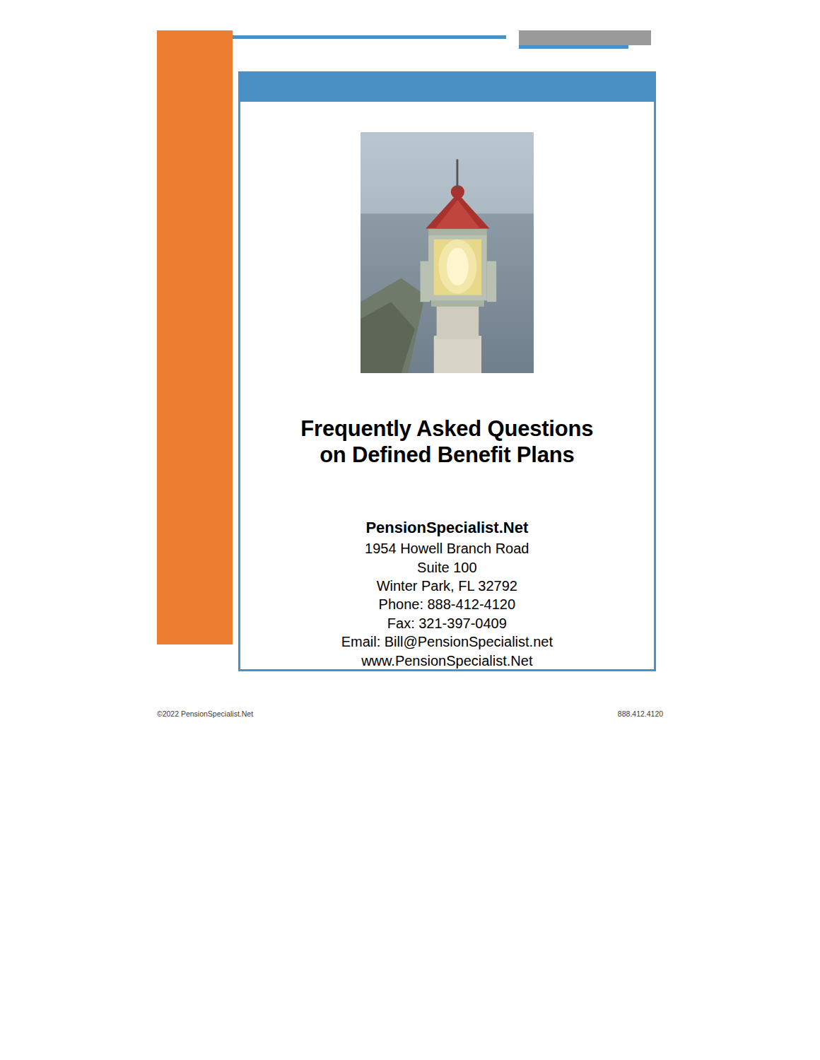Frequently Asked Questions
on Defined Benefit Plans
PensionSpecialist.Net
1954 Howell Branch Road
Suite 100
Winter Park, FL 32792
Phone: 888-412-4120
Fax: 321-397-0409
Email: Bill@PensionSpecialist.net
www.PensionSpecialist.Net
©2022 PensionSpecialist.Net 888.412.4120